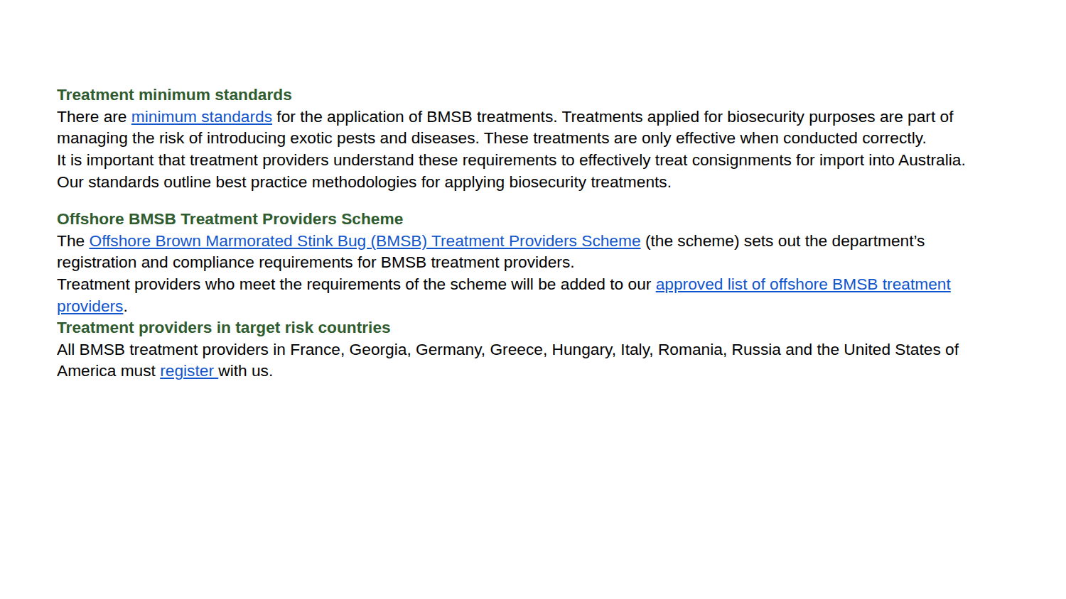Treatment minimum standards
There are minimum standards for the application of BMSB treatments. Treatments applied for biosecurity purposes are part of managing the risk of introducing exotic pests and diseases. These treatments are only effective when conducted correctly.
It is important that treatment providers understand these requirements to effectively treat consignments for import into Australia.
Our standards outline best practice methodologies for applying biosecurity treatments.
Offshore BMSB Treatment Providers Scheme
The Offshore Brown Marmorated Stink Bug (BMSB) Treatment Providers Scheme (the scheme) sets out the department’s registration and compliance requirements for BMSB treatment providers.
Treatment providers who meet the requirements of the scheme will be added to our approved list of offshore BMSB treatment providers.
Treatment providers in target risk countries
All BMSB treatment providers in France, Georgia, Germany, Greece, Hungary, Italy, Romania, Russia and the United States of America must register with us.